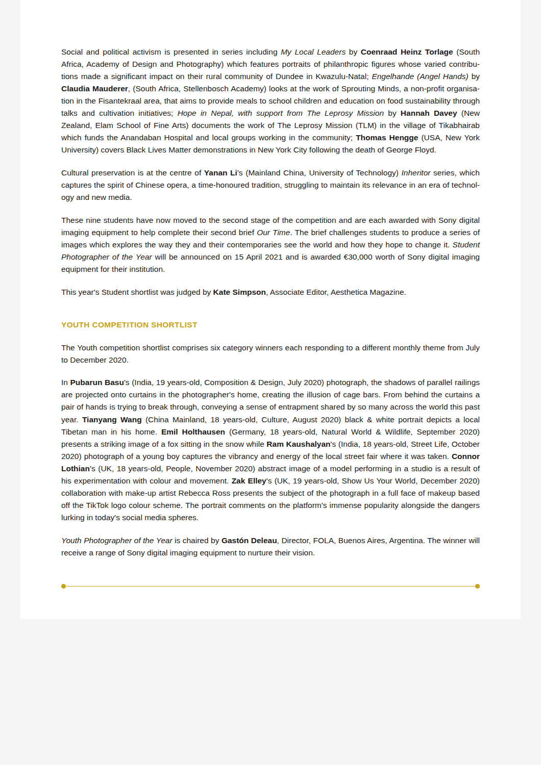Social and political activism is presented in series including My Local Leaders by Coenraad Heinz Torlage (South Africa, Academy of Design and Photography) which features portraits of philanthropic figures whose varied contributions made a significant impact on their rural community of Dundee in Kwazulu-Natal; Engelhande (Angel Hands) by Claudia Mauderer, (South Africa, Stellenbosch Academy) looks at the work of Sprouting Minds, a non-profit organisation in the Fisantekraal area, that aims to provide meals to school children and education on food sustainability through talks and cultivation initiatives; Hope in Nepal, with support from The Leprosy Mission by Hannah Davey (New Zealand, Elam School of Fine Arts) documents the work of The Leprosy Mission (TLM) in the village of Tikabhairab which funds the Anandaban Hospital and local groups working in the community; Thomas Hengge (USA, New York University) covers Black Lives Matter demonstrations in New York City following the death of George Floyd.
Cultural preservation is at the centre of Yanan Li's (Mainland China, University of Technology) Inheritor series, which captures the spirit of Chinese opera, a time-honoured tradition, struggling to maintain its relevance in an era of technology and new media.
These nine students have now moved to the second stage of the competition and are each awarded with Sony digital imaging equipment to help complete their second brief Our Time. The brief challenges students to produce a series of images which explores the way they and their contemporaries see the world and how they hope to change it. Student Photographer of the Year will be announced on 15 April 2021 and is awarded €30,000 worth of Sony digital imaging equipment for their institution.
This year's Student shortlist was judged by Kate Simpson, Associate Editor, Aesthetica Magazine.
Youth Competition Shortlist
The Youth competition shortlist comprises six category winners each responding to a different monthly theme from July to December 2020.
In Pubarun Basu's (India, 19 years-old, Composition & Design, July 2020) photograph, the shadows of parallel railings are projected onto curtains in the photographer's home, creating the illusion of cage bars. From behind the curtains a pair of hands is trying to break through, conveying a sense of entrapment shared by so many across the world this past year. Tianyang Wang (China Mainland, 18 years-old, Culture, August 2020) black & white portrait depicts a local Tibetan man in his home. Emil Holthausen (Germany, 18 years-old, Natural World & Wildlife, September 2020) presents a striking image of a fox sitting in the snow while Ram Kaushalyan's (India, 18 years-old, Street Life, October 2020) photograph of a young boy captures the vibrancy and energy of the local street fair where it was taken. Connor Lothian's (UK, 18 years-old, People, November 2020) abstract image of a model performing in a studio is a result of his experimentation with colour and movement. Zak Elley's (UK, 19 years-old, Show Us Your World, December 2020) collaboration with make-up artist Rebecca Ross presents the subject of the photograph in a full face of makeup based off the TikTok logo colour scheme. The portrait comments on the platform's immense popularity alongside the dangers lurking in today's social media spheres.
Youth Photographer of the Year is chaired by Gastón Deleau, Director, FOLA, Buenos Aires, Argentina. The winner will receive a range of Sony digital imaging equipment to nurture their vision.